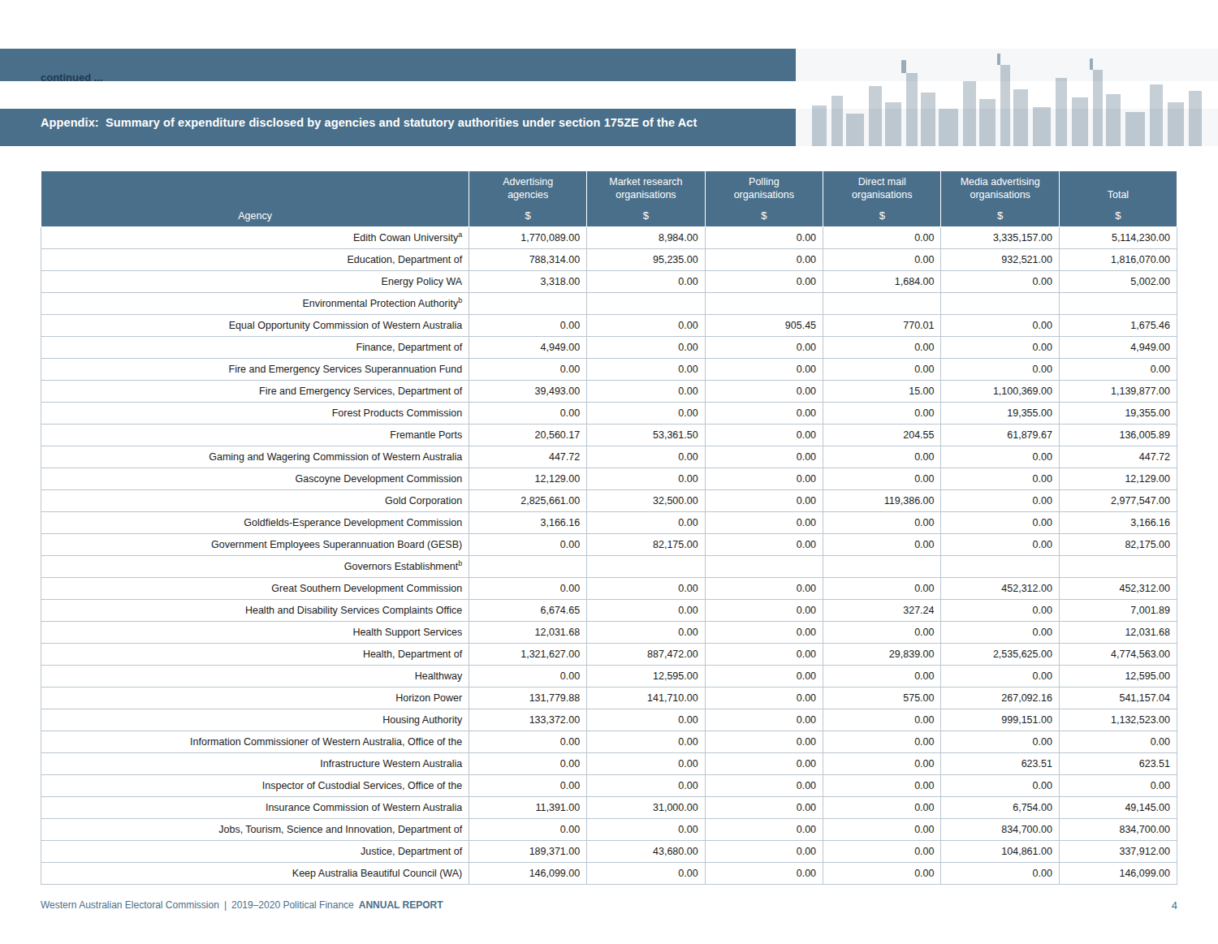continued ...
Appendix: Summary of expenditure disclosed by agencies and statutory authorities under section 175ZE of the Act
| Agency | Advertising agencies $ | Market research organisations $ | Polling organisations $ | Direct mail organisations $ | Media advertising organisations $ | Total $ |
| --- | --- | --- | --- | --- | --- | --- |
| Edith Cowan University a | 1,770,089.00 | 8,984.00 | 0.00 | 0.00 | 3,335,157.00 | 5,114,230.00 |
| Education, Department of | 788,314.00 | 95,235.00 | 0.00 | 0.00 | 932,521.00 | 1,816,070.00 |
| Energy Policy WA | 3,318.00 | 0.00 | 0.00 | 1,684.00 | 0.00 | 5,002.00 |
| Environmental Protection Authority b | | | | | | |
| Equal Opportunity Commission of Western Australia | 0.00 | 0.00 | 905.45 | 770.01 | 0.00 | 1,675.46 |
| Finance, Department of | 4,949.00 | 0.00 | 0.00 | 0.00 | 0.00 | 4,949.00 |
| Fire and Emergency Services Superannuation Fund | 0.00 | 0.00 | 0.00 | 0.00 | 0.00 | 0.00 |
| Fire and Emergency Services, Department of | 39,493.00 | 0.00 | 0.00 | 15.00 | 1,100,369.00 | 1,139,877.00 |
| Forest Products Commission | 0.00 | 0.00 | 0.00 | 0.00 | 19,355.00 | 19,355.00 |
| Fremantle Ports | 20,560.17 | 53,361.50 | 0.00 | 204.55 | 61,879.67 | 136,005.89 |
| Gaming and Wagering Commission of Western Australia | 447.72 | 0.00 | 0.00 | 0.00 | 0.00 | 447.72 |
| Gascoyne Development Commission | 12,129.00 | 0.00 | 0.00 | 0.00 | 0.00 | 12,129.00 |
| Gold Corporation | 2,825,661.00 | 32,500.00 | 0.00 | 119,386.00 | 0.00 | 2,977,547.00 |
| Goldfields-Esperance Development Commission | 3,166.16 | 0.00 | 0.00 | 0.00 | 0.00 | 3,166.16 |
| Government Employees Superannuation Board (GESB) | 0.00 | 82,175.00 | 0.00 | 0.00 | 0.00 | 82,175.00 |
| Governors Establishment b | | | | | | |
| Great Southern Development Commission | 0.00 | 0.00 | 0.00 | 0.00 | 452,312.00 | 452,312.00 |
| Health and Disability Services Complaints Office | 6,674.65 | 0.00 | 0.00 | 327.24 | 0.00 | 7,001.89 |
| Health Support Services | 12,031.68 | 0.00 | 0.00 | 0.00 | 0.00 | 12,031.68 |
| Health, Department of | 1,321,627.00 | 887,472.00 | 0.00 | 29,839.00 | 2,535,625.00 | 4,774,563.00 |
| Healthway | 0.00 | 12,595.00 | 0.00 | 0.00 | 0.00 | 12,595.00 |
| Horizon Power | 131,779.88 | 141,710.00 | 0.00 | 575.00 | 267,092.16 | 541,157.04 |
| Housing Authority | 133,372.00 | 0.00 | 0.00 | 0.00 | 999,151.00 | 1,132,523.00 |
| Information Commissioner of Western Australia, Office of the | 0.00 | 0.00 | 0.00 | 0.00 | 0.00 | 0.00 |
| Infrastructure Western Australia | 0.00 | 0.00 | 0.00 | 0.00 | 623.51 | 623.51 |
| Inspector of Custodial Services, Office of the | 0.00 | 0.00 | 0.00 | 0.00 | 0.00 | 0.00 |
| Insurance Commission of Western Australia | 11,391.00 | 31,000.00 | 0.00 | 0.00 | 6,754.00 | 49,145.00 |
| Jobs, Tourism, Science and Innovation, Department of | 0.00 | 0.00 | 0.00 | 0.00 | 834,700.00 | 834,700.00 |
| Justice, Department of | 189,371.00 | 43,680.00 | 0.00 | 0.00 | 104,861.00 | 337,912.00 |
| Keep Australia Beautiful Council (WA) | 146,099.00 | 0.00 | 0.00 | 0.00 | 0.00 | 146,099.00 |
Western Australian Electoral Commission | 2019–2020 Political Finance ANNUAL REPORT
4